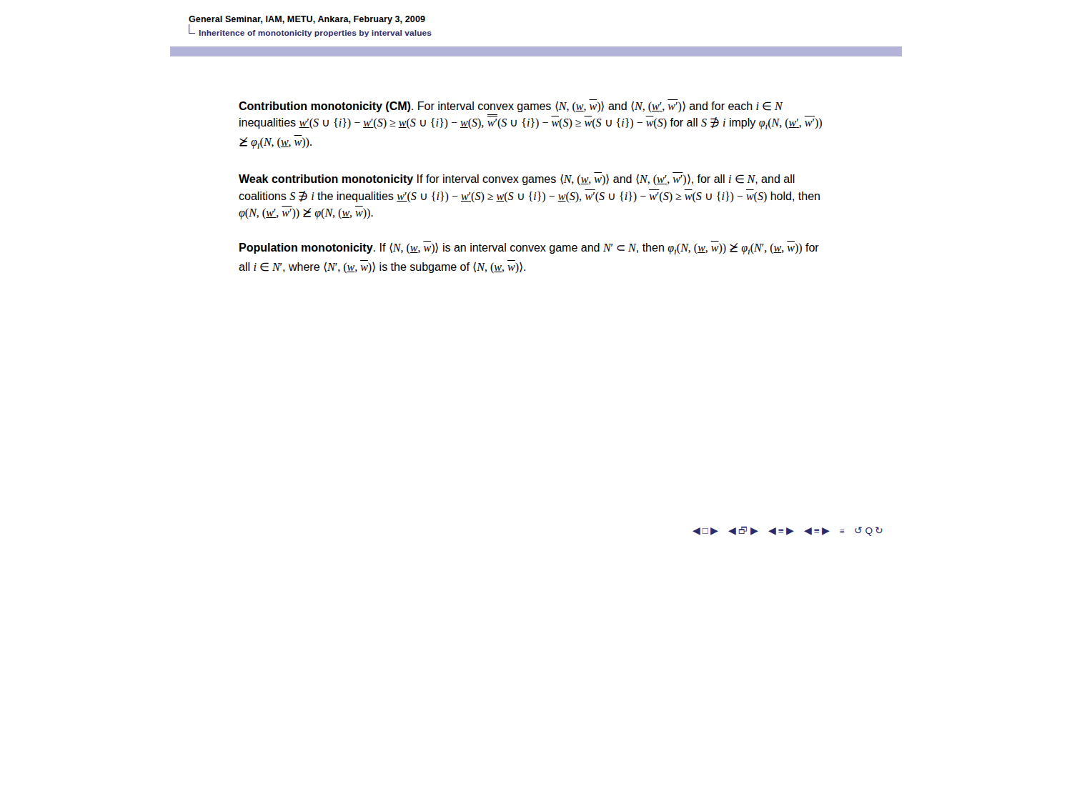General Seminar, IAM, METU, Ankara, February 3, 2009
Inheritence of monotonicity properties by interval values
Contribution monotonicity (CM). For interval convex games ⟨N, (w, w)⟩ and ⟨N, (w′, w′)⟩ and for each i ∈ N inequalities w′(S ∪ {i}) − w′(S) ≥ w(S ∪ {i}) − w(S), w′(S ∪ {i}) − w(S) ≥ w(S ∪ {i}) − w(S) for all S ∌ i imply φi(N, (w′, w′)) ⪰̸ φi(N, (w, w)).
Weak contribution monotonicity If for interval convex games ⟨N, (w, w)⟩ and ⟨N, (w′, w′)⟩, for all i ∈ N, and all coalitions S ∌ i the inequalities w′(S ∪ {i}) − w′(S) ≥ w(S ∪ {i}) − w(S), w′(S ∪ {i}) − w′(S) ≥ w(S ∪ {i}) − w(S) hold, then φ(N, (w′, w′)) ⪰̸ φ(N, (w, w)).
Population monotonicity. If ⟨N, (w, w)⟩ is an interval convex game and N′ ⊂ N, then φi(N, (w, w)) ⪰̸ φi(N′, (w, w)) for all i ∈ N′, where ⟨N′, (w, w)⟩ is the subgame of ⟨N, (w, w)⟩.
◀□▶ ◀🗗▶ ◀≡▶ ◀≡▶ ≡ ↺Q↻